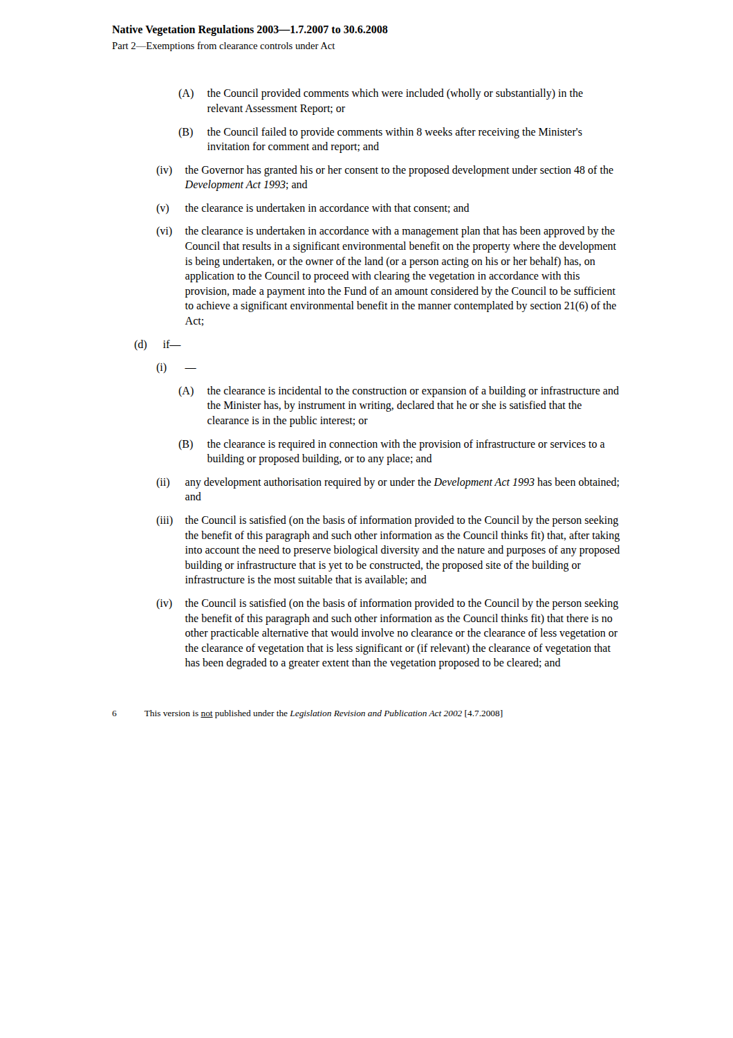Native Vegetation Regulations 2003—1.7.2007 to 30.6.2008
Part 2—Exemptions from clearance controls under Act
(A) the Council provided comments which were included (wholly or substantially) in the relevant Assessment Report; or
(B) the Council failed to provide comments within 8 weeks after receiving the Minister's invitation for comment and report; and
(iv) the Governor has granted his or her consent to the proposed development under section 48 of the Development Act 1993; and
(v) the clearance is undertaken in accordance with that consent; and
(vi) the clearance is undertaken in accordance with a management plan that has been approved by the Council that results in a significant environmental benefit on the property where the development is being undertaken, or the owner of the land (or a person acting on his or her behalf) has, on application to the Council to proceed with clearing the vegetation in accordance with this provision, made a payment into the Fund of an amount considered by the Council to be sufficient to achieve a significant environmental benefit in the manner contemplated by section 21(6) of the Act;
(d) if—
(i)—
(A) the clearance is incidental to the construction or expansion of a building or infrastructure and the Minister has, by instrument in writing, declared that he or she is satisfied that the clearance is in the public interest; or
(B) the clearance is required in connection with the provision of infrastructure or services to a building or proposed building, or to any place; and
(ii) any development authorisation required by or under the Development Act 1993 has been obtained; and
(iii) the Council is satisfied (on the basis of information provided to the Council by the person seeking the benefit of this paragraph and such other information as the Council thinks fit) that, after taking into account the need to preserve biological diversity and the nature and purposes of any proposed building or infrastructure that is yet to be constructed, the proposed site of the building or infrastructure is the most suitable that is available; and
(iv) the Council is satisfied (on the basis of information provided to the Council by the person seeking the benefit of this paragraph and such other information as the Council thinks fit) that there is no other practicable alternative that would involve no clearance or the clearance of less vegetation or the clearance of vegetation that is less significant or (if relevant) the clearance of vegetation that has been degraded to a greater extent than the vegetation proposed to be cleared; and
6 This version is not published under the Legislation Revision and Publication Act 2002 [4.7.2008]